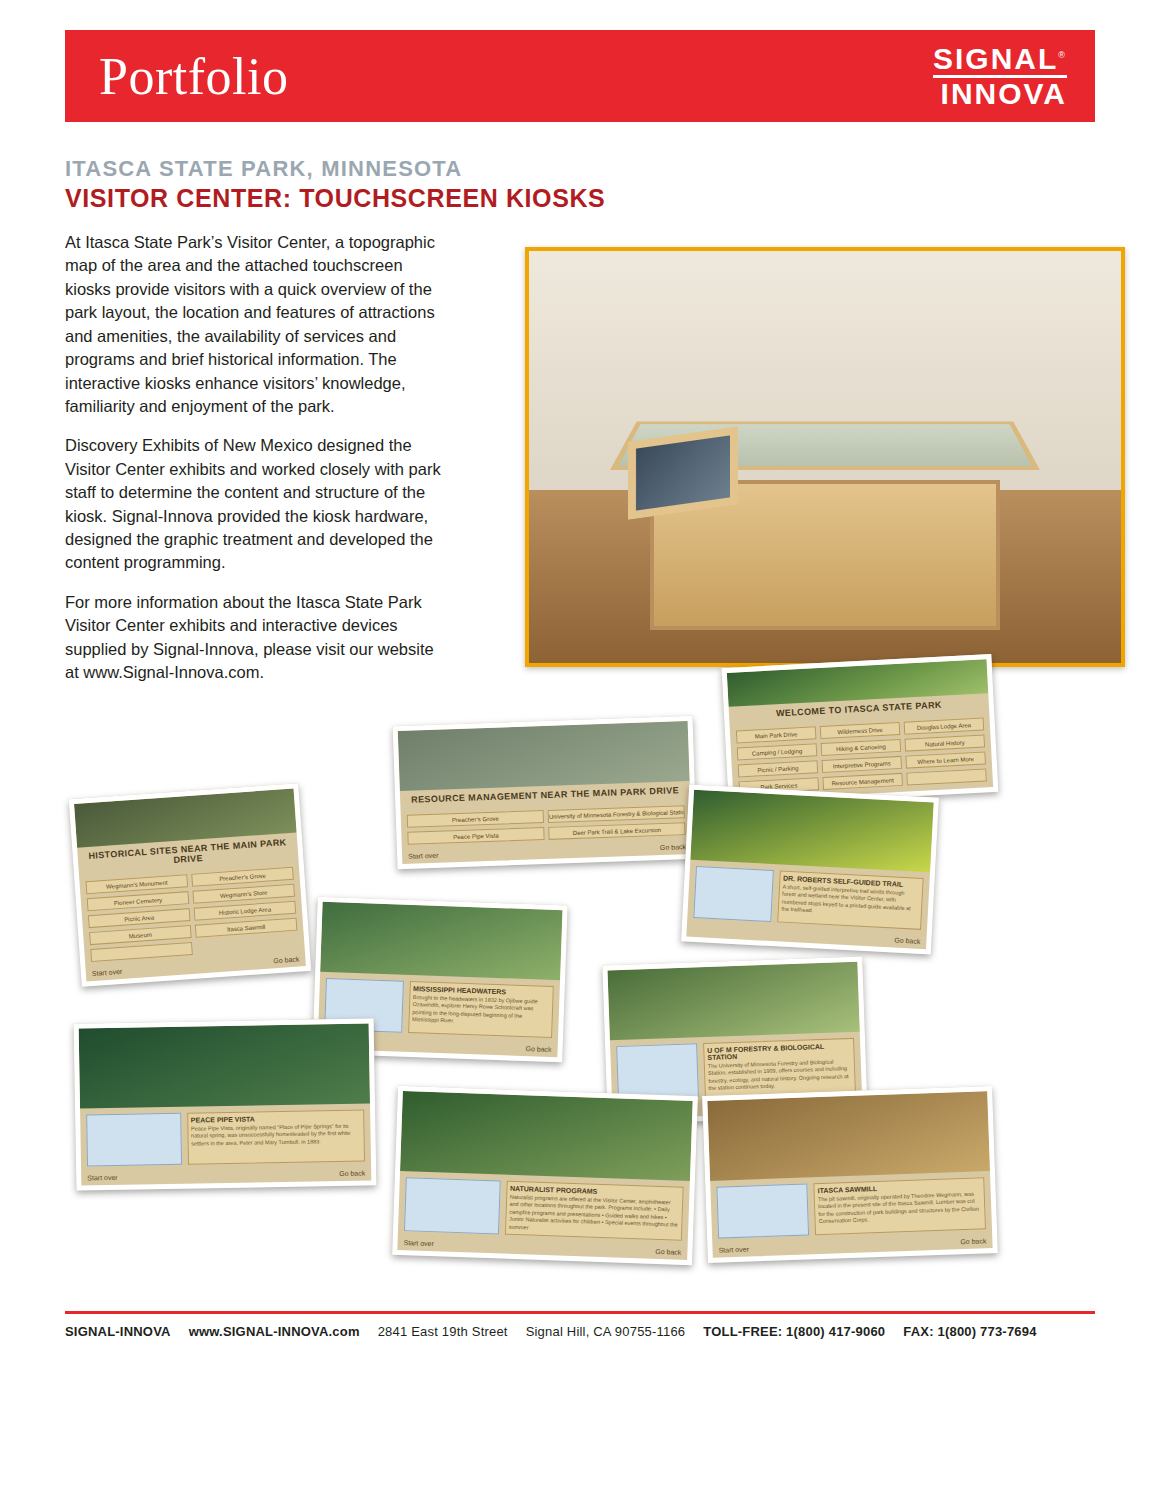Portfolio
SIGNAL®
INNOVA
Itasca State Park, Minnesota
Visitor Center: Touchscreen Kiosks
At Itasca State Park’s Visitor Center, a topographic map of the area and the attached touchscreen kiosks provide visitors with a quick overview of the park layout, the location and features of attractions and amenities, the availability of services and programs and brief historical information. The interactive kiosks enhance visitors’ knowledge, familiarity and enjoyment of the park.
Discovery Exhibits of New Mexico designed the Visitor Center exhibits and worked closely with park staff to determine the content and structure of the kiosk. Signal-Innova provided the kiosk hardware, designed the graphic treatment and developed the content programming.
For more information about the Itasca State Park Visitor Center exhibits and interactive devices supplied by Signal-Innova, please visit our website at www.Signal-Innova.com.
Welcome to Itasca State Park
Main Park Drive Wilderness Drive Douglas Lodge Area Camping / Lodging Hiking & Canoeing Natural History Picnic / Parking Interpretive Programs Where to Learn More Park Services Resource Management
Resource Management near the Main Park Drive
Preacher’s Grove University of Minnesota Forestry & Biological Station Peace Pipe Vista Deer Park Trail & Lake Excursion
Start over Go back
Historical Sites near the Main Park Drive
Wegmann’s Monument Preacher’s Grove Pioneer Cemetery Wegmann’s Store Picnic Area Historic Lodge Area Museum Itasca Sawmill
Start over Go back
Dr. Roberts Self-Guided Trail A short, self-guided interpretive trail winds through forest and wetland near the Visitor Center, with numbered stops keyed to a printed guide available at the trailhead.
Go back
Mississippi Headwaters Brought to the headwaters in 1832 by Ojibwe guide Ozawindib, explorer Henry Rowe Schoolcraft was pointing to the long-disputed beginning of the Mississippi River.
Go back
U of M Forestry & Biological Station The University of Minnesota Forestry and Biological Station, established in 1909, offers courses and including forestry, ecology, and natural history. Ongoing research at the station continues today.
Go back
Peace Pipe Vista Peace Pipe Vista, originally named “Place of Pipe Springs” for its natural spring, was unsuccessfully homesteaded by the first white settlers in the area, Peter and Mary Turnbull, in 1883.
Start over Go back
Naturalist Programs Naturalist programs are offered at the Visitor Center, amphitheater and other locations throughout the park. Programs include: • Daily campfire programs and presentations • Guided walks and hikes • Junior Naturalist activities for children • Special events throughout the summer
Start over Go back
Itasca Sawmill The pit sawmill, originally operated by Theodore Wegmann, was located in the present site of the Itasca Sawmill. Lumber was cut for the construction of park buildings and structures by the Civilian Conservation Corps.
Start over Go back
SIGNAL-INNOVA www.SIGNAL-INNOVA.com 2841 East 19th Street Signal Hill, CA 90755-1166 TOLL-FREE: 1(800) 417-9060 FAX: 1(800) 773-7694